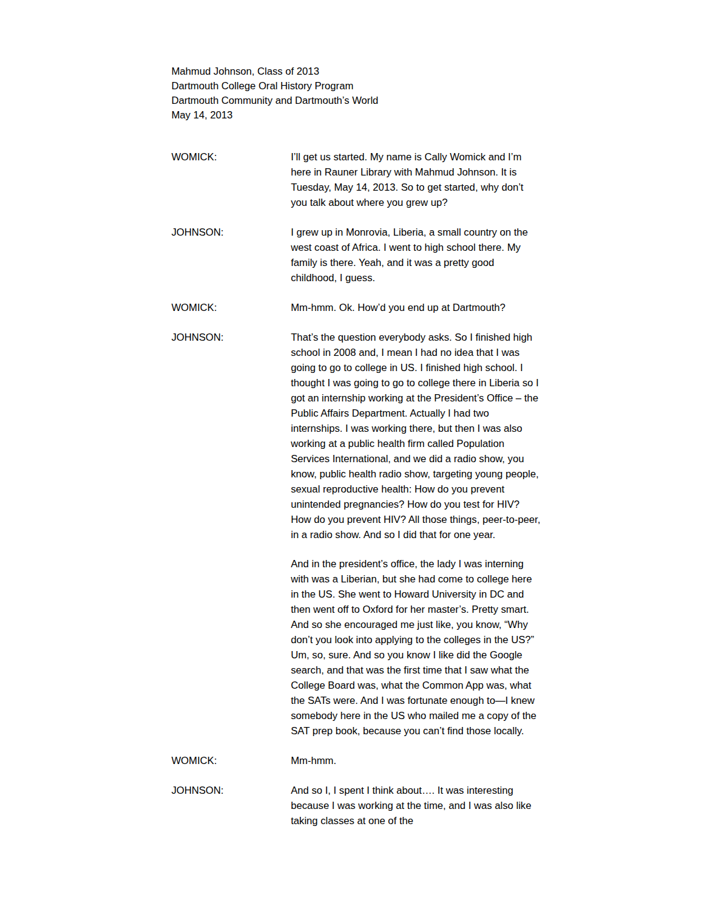Mahmud Johnson, Class of 2013
Dartmouth College Oral History Program
Dartmouth Community and Dartmouth’s World
May 14, 2013
WOMICK:
I’ll get us started. My name is Cally Womick and I’m here in Rauner Library with Mahmud Johnson. It is Tuesday, May 14, 2013. So to get started, why don’t you talk about where you grew up?
JOHNSON:
I grew up in Monrovia, Liberia, a small country on the west coast of Africa. I went to high school there. My family is there. Yeah, and it was a pretty good childhood, I guess.
WOMICK:
Mm-hmm. Ok. How’d you end up at Dartmouth?
JOHNSON:
That’s the question everybody asks. So I finished high school in 2008 and, I mean I had no idea that I was going to go to college in US. I finished high school. I thought I was going to go to college there in Liberia so I got an internship working at the President’s Office – the Public Affairs Department. Actually I had two internships. I was working there, but then I was also working at a public health firm called Population Services International, and we did a radio show, you know, public health radio show, targeting young people, sexual reproductive health: How do you prevent unintended pregnancies? How do you test for HIV? How do you prevent HIV? All those things, peer-to-peer, in a radio show. And so I did that for one year.
And in the president’s office, the lady I was interning with was a Liberian, but she had come to college here in the US. She went to Howard University in DC and then went off to Oxford for her master’s. Pretty smart. And so she encouraged me just like, you know, “Why don’t you look into applying to the colleges in the US?” Um, so, sure. And so you know I like did the Google search, and that was the first time that I saw what the College Board was, what the Common App was, what the SATs were. And I was fortunate enough to—I knew somebody here in the US who mailed me a copy of the SAT prep book, because you can’t find those locally.
WOMICK:
Mm-hmm.
JOHNSON:
And so I, I spent I think about…. It was interesting because I was working at the time, and I was also like taking classes at one of the